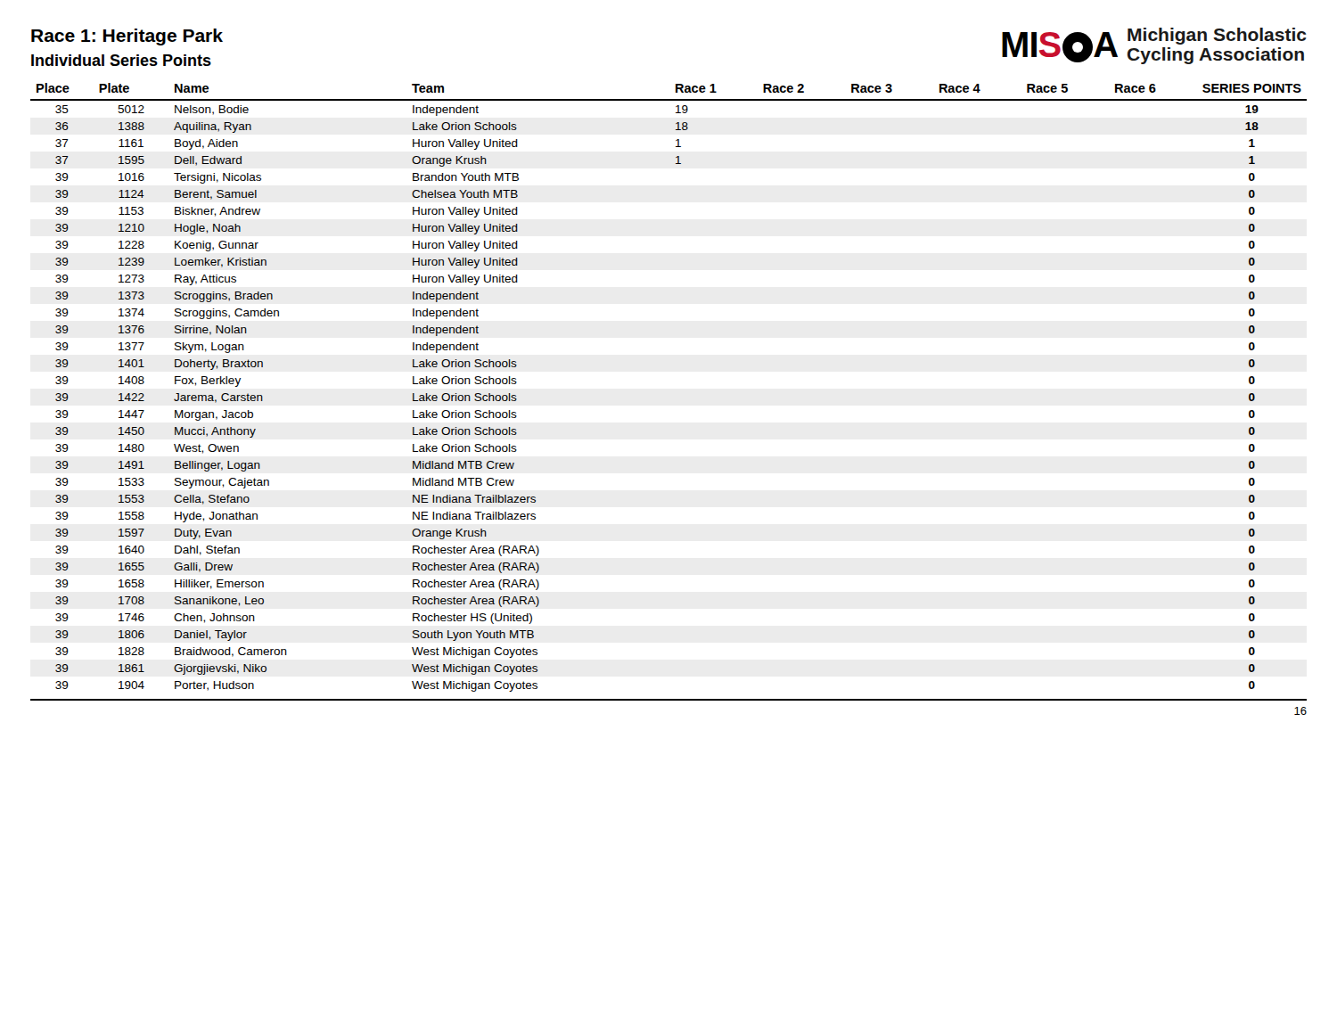Race 1: Heritage Park
Individual Series Points
MIS A
Michigan Scholastic
Cycling Association
| Place | Plate | Name | Team | Race 1 | Race 2 | Race 3 | Race 4 | Race 5 | Race 6 | SERIES POINTS |
| --- | --- | --- | --- | --- | --- | --- | --- | --- | --- | --- |
| 35 | 5012 | Nelson, Bodie | Independent | 19 | | | | | | 19 |
| 36 | 1388 | Aquilina, Ryan | Lake Orion Schools | 18 | | | | | | 18 |
| 37 | 1161 | Boyd, Aiden | Huron Valley United | 1 | | | | | | 1 |
| 37 | 1595 | Dell, Edward | Orange Krush | 1 | | | | | | 1 |
| 39 | 1016 | Tersigni, Nicolas | Brandon Youth MTB | | | | | | | 0 |
| 39 | 1124 | Berent, Samuel | Chelsea Youth MTB | | | | | | | 0 |
| 39 | 1153 | Biskner, Andrew | Huron Valley United | | | | | | | 0 |
| 39 | 1210 | Hogle, Noah | Huron Valley United | | | | | | | 0 |
| 39 | 1228 | Koenig, Gunnar | Huron Valley United | | | | | | | 0 |
| 39 | 1239 | Loemker, Kristian | Huron Valley United | | | | | | | 0 |
| 39 | 1273 | Ray, Atticus | Huron Valley United | | | | | | | 0 |
| 39 | 1373 | Scroggins, Braden | Independent | | | | | | | 0 |
| 39 | 1374 | Scroggins, Camden | Independent | | | | | | | 0 |
| 39 | 1376 | Sirrine, Nolan | Independent | | | | | | | 0 |
| 39 | 1377 | Skym, Logan | Independent | | | | | | | 0 |
| 39 | 1401 | Doherty, Braxton | Lake Orion Schools | | | | | | | 0 |
| 39 | 1408 | Fox, Berkley | Lake Orion Schools | | | | | | | 0 |
| 39 | 1422 | Jarema, Carsten | Lake Orion Schools | | | | | | | 0 |
| 39 | 1447 | Morgan, Jacob | Lake Orion Schools | | | | | | | 0 |
| 39 | 1450 | Mucci, Anthony | Lake Orion Schools | | | | | | | 0 |
| 39 | 1480 | West, Owen | Lake Orion Schools | | | | | | | 0 |
| 39 | 1491 | Bellinger, Logan | Midland MTB Crew | | | | | | | 0 |
| 39 | 1533 | Seymour, Cajetan | Midland MTB Crew | | | | | | | 0 |
| 39 | 1553 | Cella, Stefano | NE Indiana Trailblazers | | | | | | | 0 |
| 39 | 1558 | Hyde, Jonathan | NE Indiana Trailblazers | | | | | | | 0 |
| 39 | 1597 | Duty, Evan | Orange Krush | | | | | | | 0 |
| 39 | 1640 | Dahl, Stefan | Rochester Area (RARA) | | | | | | | 0 |
| 39 | 1655 | Galli, Drew | Rochester Area (RARA) | | | | | | | 0 |
| 39 | 1658 | Hilliker, Emerson | Rochester Area (RARA) | | | | | | | 0 |
| 39 | 1708 | Sananikone, Leo | Rochester Area (RARA) | | | | | | | 0 |
| 39 | 1746 | Chen, Johnson | Rochester HS (United) | | | | | | | 0 |
| 39 | 1806 | Daniel, Taylor | South Lyon Youth MTB | | | | | | | 0 |
| 39 | 1828 | Braidwood, Cameron | West Michigan Coyotes | | | | | | | 0 |
| 39 | 1861 | Gjorgjievski, Niko | West Michigan Coyotes | | | | | | | 0 |
| 39 | 1904 | Porter, Hudson | West Michigan Coyotes | | | | | | | 0 |
16